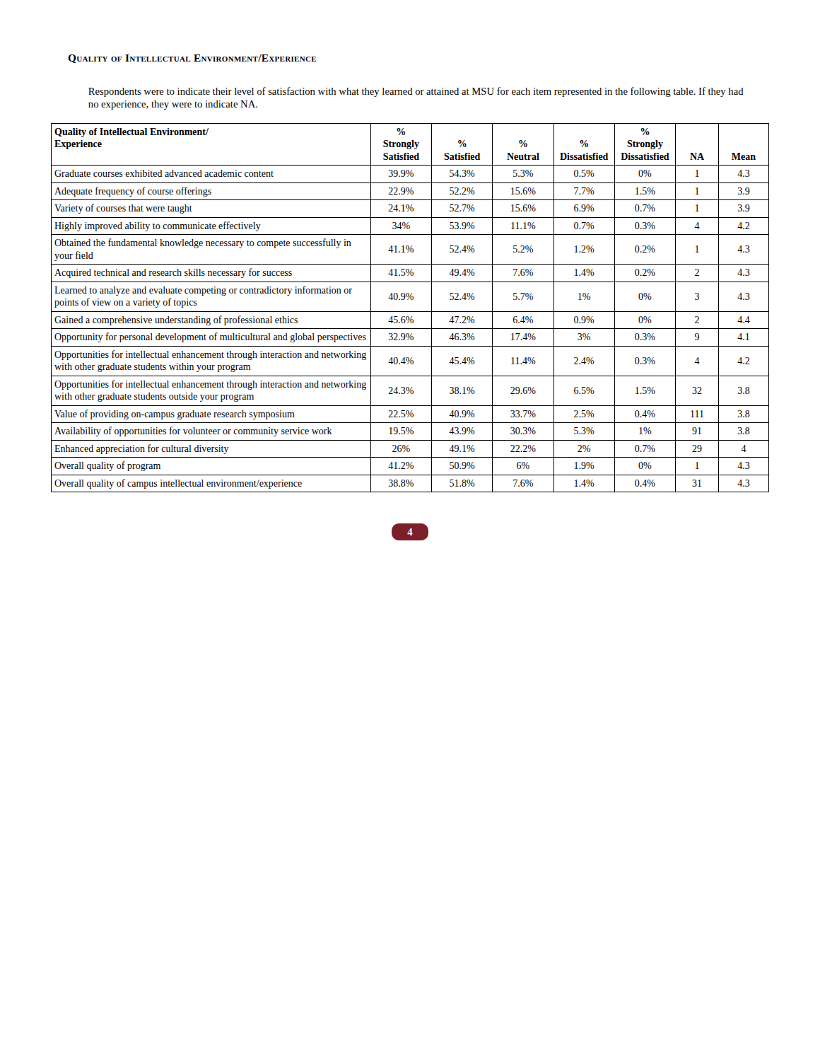Quality of Intellectual Environment/Experience
Respondents were to indicate their level of satisfaction with what they learned or attained at MSU for each item represented in the following table. If they had no experience, they were to indicate NA.
| Quality of Intellectual Environment/ Experience | % Strongly Satisfied | % Satisfied | % Neutral | % Dissatisfied | % Strongly Dissatisfied | NA | Mean |
| --- | --- | --- | --- | --- | --- | --- | --- |
| Graduate courses exhibited advanced academic content | 39.9% | 54.3% | 5.3% | 0.5% | 0% | 1 | 4.3 |
| Adequate frequency of course offerings | 22.9% | 52.2% | 15.6% | 7.7% | 1.5% | 1 | 3.9 |
| Variety of courses that were taught | 24.1% | 52.7% | 15.6% | 6.9% | 0.7% | 1 | 3.9 |
| Highly improved ability to communicate effectively | 34% | 53.9% | 11.1% | 0.7% | 0.3% | 4 | 4.2 |
| Obtained the fundamental knowledge necessary to compete successfully in your field | 41.1% | 52.4% | 5.2% | 1.2% | 0.2% | 1 | 4.3 |
| Acquired technical and research skills necessary for success | 41.5% | 49.4% | 7.6% | 1.4% | 0.2% | 2 | 4.3 |
| Learned to analyze and evaluate competing or contradictory information or points of view on a variety of topics | 40.9% | 52.4% | 5.7% | 1% | 0% | 3 | 4.3 |
| Gained a comprehensive understanding of professional ethics | 45.6% | 47.2% | 6.4% | 0.9% | 0% | 2 | 4.4 |
| Opportunity for personal development of multicultural and global perspectives | 32.9% | 46.3% | 17.4% | 3% | 0.3% | 9 | 4.1 |
| Opportunities for intellectual enhancement through interaction and networking with other graduate students within your program | 40.4% | 45.4% | 11.4% | 2.4% | 0.3% | 4 | 4.2 |
| Opportunities for intellectual enhancement through interaction and networking with other graduate students outside your program | 24.3% | 38.1% | 29.6% | 6.5% | 1.5% | 32 | 3.8 |
| Value of providing on-campus graduate research symposium | 22.5% | 40.9% | 33.7% | 2.5% | 0.4% | 111 | 3.8 |
| Availability of opportunities for volunteer or community service work | 19.5% | 43.9% | 30.3% | 5.3% | 1% | 91 | 3.8 |
| Enhanced appreciation for cultural diversity | 26% | 49.1% | 22.2% | 2% | 0.7% | 29 | 4 |
| Overall quality of program | 41.2% | 50.9% | 6% | 1.9% | 0% | 1 | 4.3 |
| Overall quality of campus intellectual environment/experience | 38.8% | 51.8% | 7.6% | 1.4% | 0.4% | 31 | 4.3 |
4